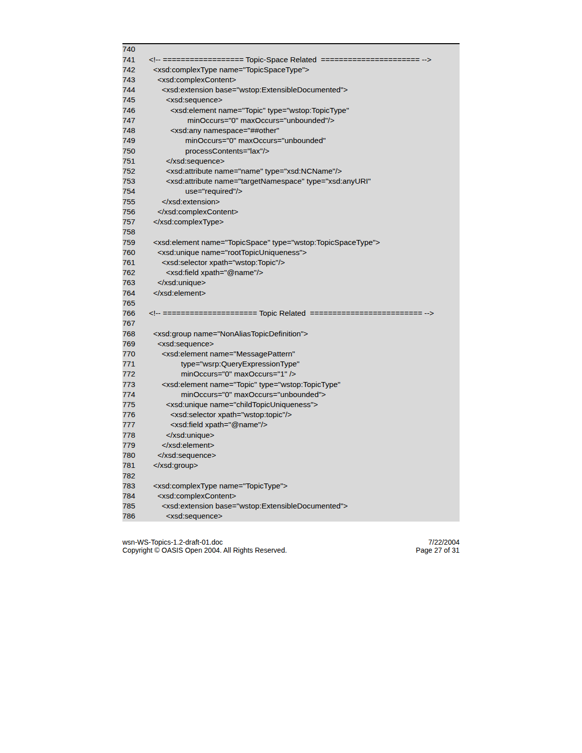| 740 | |
| 741 | <!-- ================== Topic-Space Related ====================== --> |
| 742 | <xsd:complexType name="TopicSpaceType"> |
| 743 | <xsd:complexContent> |
| 744 | <xsd:extension base="wstop:ExtensibleDocumented"> |
| 745 | <xsd:sequence> |
| 746 | <xsd:element name="Topic" type="wstop:TopicType" |
| 747 | minOccurs="0" maxOccurs="unbounded"/> |
| 748 | <xsd:any namespace="##other" |
| 749 | minOccurs="0" maxOccurs="unbounded" |
| 750 | processContents="lax"/> |
| 751 | </xsd:sequence> |
| 752 | <xsd:attribute name="name" type="xsd:NCName"/> |
| 753 | <xsd:attribute name="targetNamespace" type="xsd:anyURI" |
| 754 | use="required"/> |
| 755 | </xsd:extension> |
| 756 | </xsd:complexContent> |
| 757 | </xsd:complexType> |
| 758 | |
| 759 | <xsd:element name="TopicSpace" type="wstop:TopicSpaceType"> |
| 760 | <xsd:unique name="rootTopicUniqueness"> |
| 761 | <xsd:selector xpath="wstop:Topic"/> |
| 762 | <xsd:field xpath="@name"/> |
| 763 | </xsd:unique> |
| 764 | </xsd:element> |
| 765 | |
| 766 | <!-- ===================== Topic Related ========================= --> |
| 767 | |
| 768 | <xsd:group name="NonAliasTopicDefinition"> |
| 769 | <xsd:sequence> |
| 770 | <xsd:element name="MessagePattern" |
| 771 | type="wsrp:QueryExpressionType" |
| 772 | minOccurs="0" maxOccurs="1" /> |
| 773 | <xsd:element name="Topic" type="wstop:TopicType" |
| 774 | minOccurs="0" maxOccurs="unbounded"> |
| 775 | <xsd:unique name="childTopicUniqueness"> |
| 776 | <xsd:selector xpath="wstop:topic"/> |
| 777 | <xsd:field xpath="@name"/> |
| 778 | </xsd:unique> |
| 779 | </xsd:element> |
| 780 | </xsd:sequence> |
| 781 | </xsd:group> |
| 782 | |
| 783 | <xsd:complexType name="TopicType"> |
| 784 | <xsd:complexContent> |
| 785 | <xsd:extension base="wstop:ExtensibleDocumented"> |
| 786 | <xsd:sequence> |
wsn-WS-Topics-1.2-draft-01.doc
7/22/2004
Copyright © OASIS Open 2004. All Rights Reserved.
Page 27 of 31